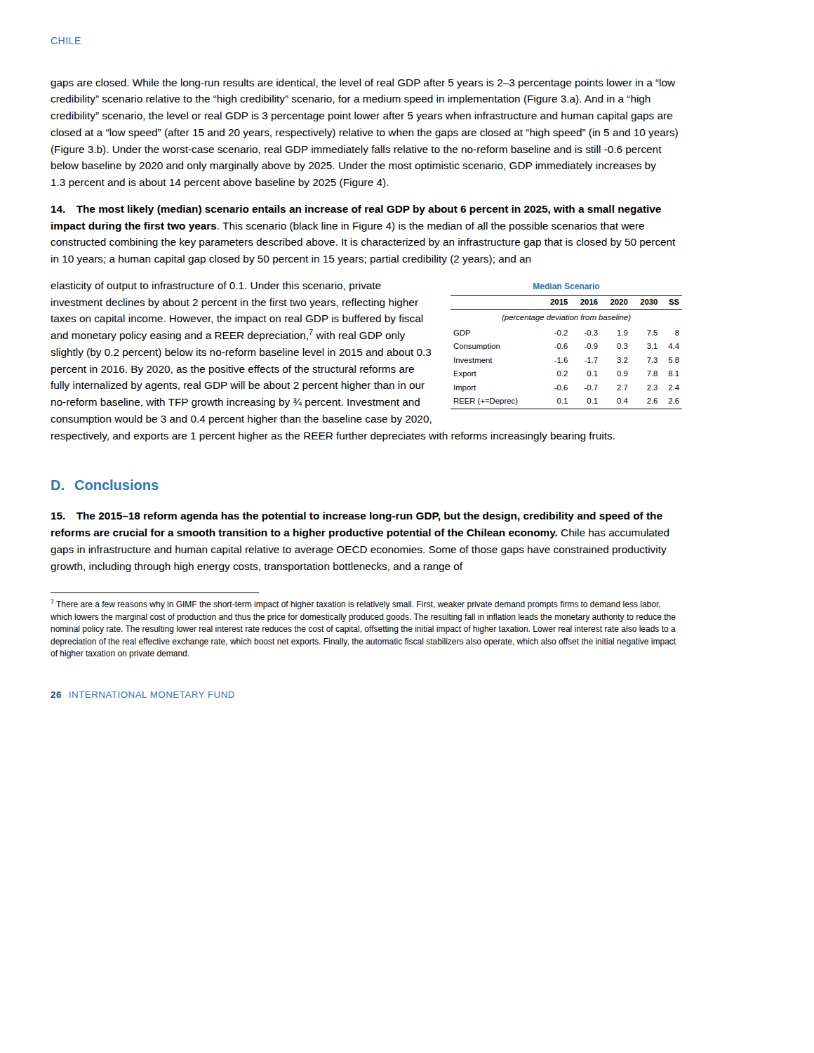CHILE
gaps are closed. While the long-run results are identical, the level of real GDP after 5 years is 2–3 percentage points lower in a “low credibility” scenario relative to the “high credibility” scenario, for a medium speed in implementation (Figure 3.a). And in a “high credibility” scenario, the level or real GDP is 3 percentage point lower after 5 years when infrastructure and human capital gaps are closed at a “low speed” (after 15 and 20 years, respectively) relative to when the gaps are closed at “high speed” (in 5 and 10 years) (Figure 3.b). Under the worst-case scenario, real GDP immediately falls relative to the no-reform baseline and is still -0.6 percent below baseline by 2020 and only marginally above by 2025. Under the most optimistic scenario, GDP immediately increases by 1.3 percent and is about 14 percent above baseline by 2025 (Figure 4).
14. The most likely (median) scenario entails an increase of real GDP by about 6 percent in 2025, with a small negative impact during the first two years. This scenario (black line in Figure 4) is the median of all the possible scenarios that were constructed combining the key parameters described above. It is characterized by an infrastructure gap that is closed by 50 percent in 10 years; a human capital gap closed by 50 percent in 15 years; partial credibility (2 years); and an
Median Scenario
| | 2015 | 2016 | 2020 | 2030 | SS |
| --- | --- | --- | --- | --- | --- |
| (percentage deviation from baseline) |
| GDP | -0.2 | -0.3 | 1.9 | 7.5 | 8 |
| Consumption | -0.6 | -0.9 | 0.3 | 3.1 | 4.4 |
| Investment | -1.6 | -1.7 | 3.2 | 7.3 | 5.8 |
| Export | 0.2 | 0.1 | 0.9 | 7.8 | 8.1 |
| Import | -0.6 | -0.7 | 2.7 | 2.3 | 2.4 |
| REER (+=Deprec) | 0.1 | 0.1 | 0.4 | 2.6 | 2.6 |
elasticity of output to infrastructure of 0.1. Under this scenario, private investment declines by about 2 percent in the first two years, reflecting higher taxes on capital income. However, the impact on real GDP is buffered by fiscal and monetary policy easing and a REER depreciation,7 with real GDP only slightly (by 0.2 percent) below its no-reform baseline level in 2015 and about 0.3 percent in 2016. By 2020, as the positive effects of the structural reforms are fully internalized by agents, real GDP will be about 2 percent higher than in our no-reform baseline, with TFP growth increasing by ¾ percent. Investment and consumption would be 3 and 0.4 percent higher than the baseline case by 2020, respectively, and exports are 1 percent higher as the REER further depreciates with reforms increasingly bearing fruits.
D. Conclusions
15. The 2015–18 reform agenda has the potential to increase long-run GDP, but the design, credibility and speed of the reforms are crucial for a smooth transition to a higher productive potential of the Chilean economy. Chile has accumulated gaps in infrastructure and human capital relative to average OECD economies. Some of those gaps have constrained productivity growth, including through high energy costs, transportation bottlenecks, and a range of
7 There are a few reasons why in GIMF the short-term impact of higher taxation is relatively small. First, weaker private demand prompts firms to demand less labor, which lowers the marginal cost of production and thus the price for domestically produced goods. The resulting fall in inflation leads the monetary authority to reduce the nominal policy rate. The resulting lower real interest rate reduces the cost of capital, offsetting the initial impact of higher taxation. Lower real interest rate also leads to a depreciation of the real effective exchange rate, which boost net exports. Finally, the automatic fiscal stabilizers also operate, which also offset the initial negative impact of higher taxation on private demand.
26 INTERNATIONAL MONETARY FUND